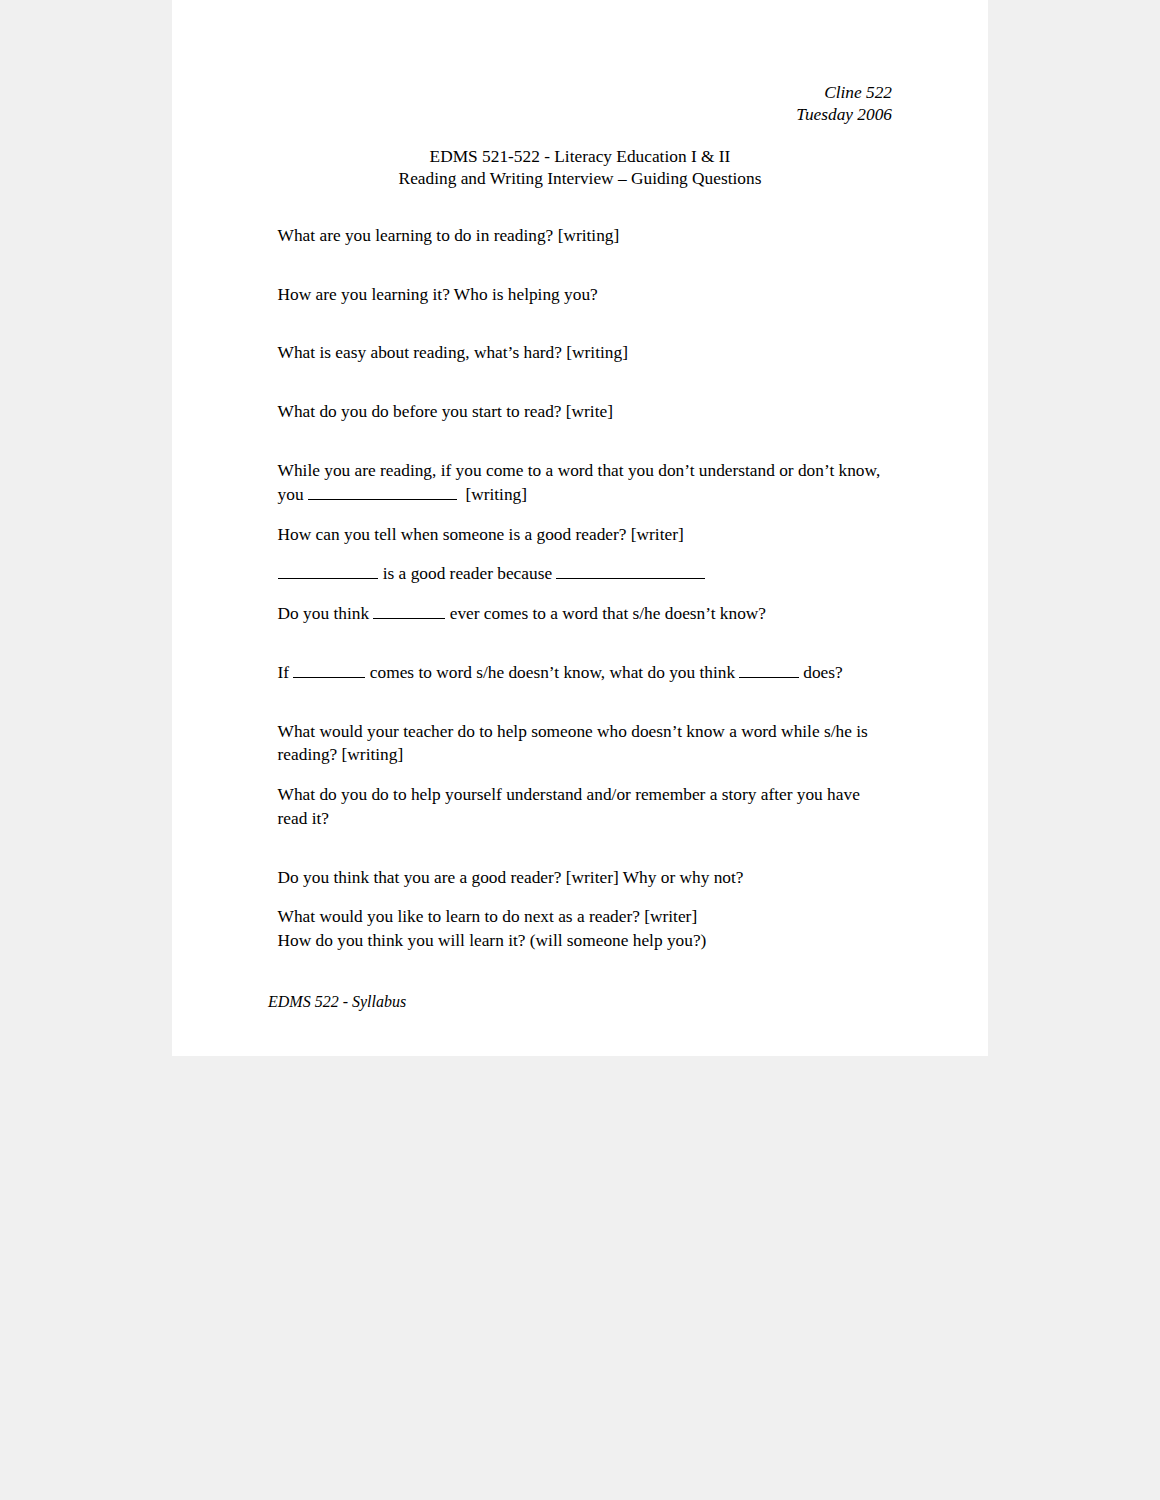Cline 522
Tuesday 2006
EDMS 521-522 - Literacy Education I & II Reading and Writing Interview – Guiding Questions
What are you learning to do in reading? [writing]
How are you learning it? Who is helping you?
What is easy about reading, what’s hard? [writing]
What do you do before you start to read? [write]
While you are reading, if you come to a word that you don’t understand or don’t know, you [writing]
How can you tell when someone is a good reader? [writer]
is a good reader because
Do you think ever comes to a word that s/he doesn’t know?
If comes to word s/he doesn’t know, what do you think does?
What would your teacher do to help someone who doesn’t know a word while s/he is reading? [writing]
What do you do to help yourself understand and/or remember a story after you have read it?
Do you think that you are a good reader? [writer] Why or why not?
What would you like to learn to do next as a reader? [writer]
How do you think you will learn it? (will someone help you?)
EDMS 522 - Syllabus